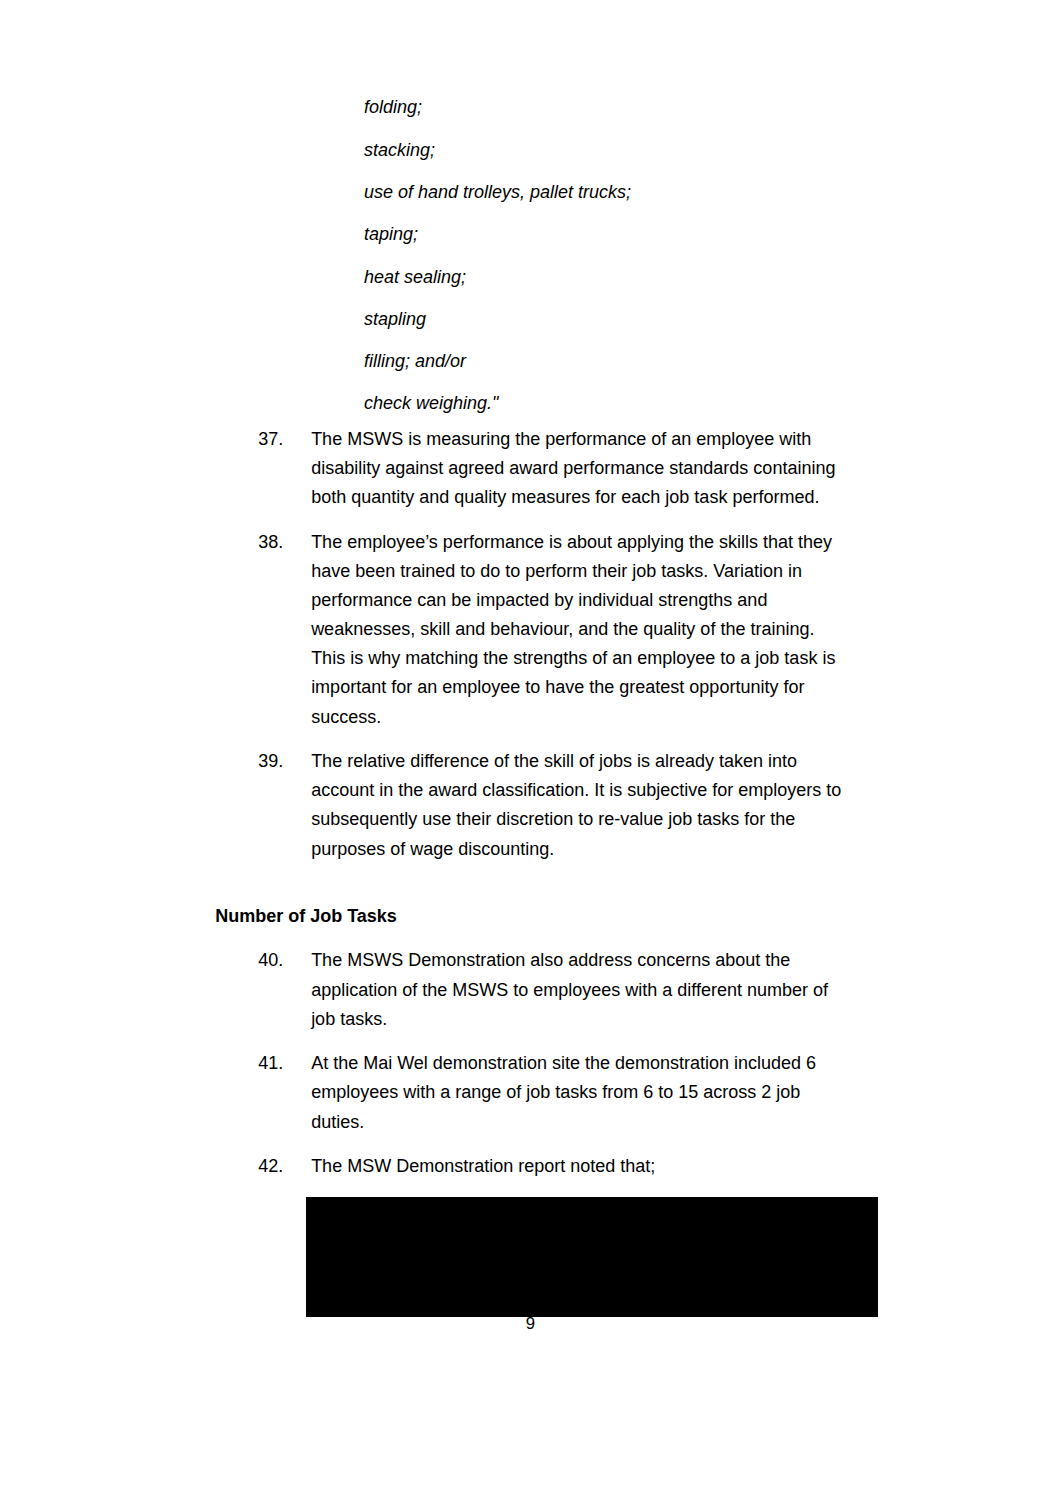folding;
stacking;
use of hand trolleys, pallet trucks;
taping;
heat sealing;
stapling
filling; and/or
check weighing."
37. The MSWS is measuring the performance of an employee with disability against agreed award performance standards containing both quantity and quality measures for each job task performed.
38. The employee’s performance is about applying the skills that they have been trained to do to perform their job tasks. Variation in performance can be impacted by individual strengths and weaknesses, skill and behaviour, and the quality of the training. This is why matching the strengths of an employee to a job task is important for an employee to have the greatest opportunity for success.
39. The relative difference of the skill of jobs is already taken into account in the award classification. It is subjective for employers to subsequently use their discretion to re-value job tasks for the purposes of wage discounting.
Number of Job Tasks
40. The MSWS Demonstration also address concerns about the application of the MSWS to employees with a different number of job tasks.
41. At the Mai Wel demonstration site the demonstration included 6 employees with a range of job tasks from 6 to 15 across 2 job duties.
42. The MSW Demonstration report noted that;
9